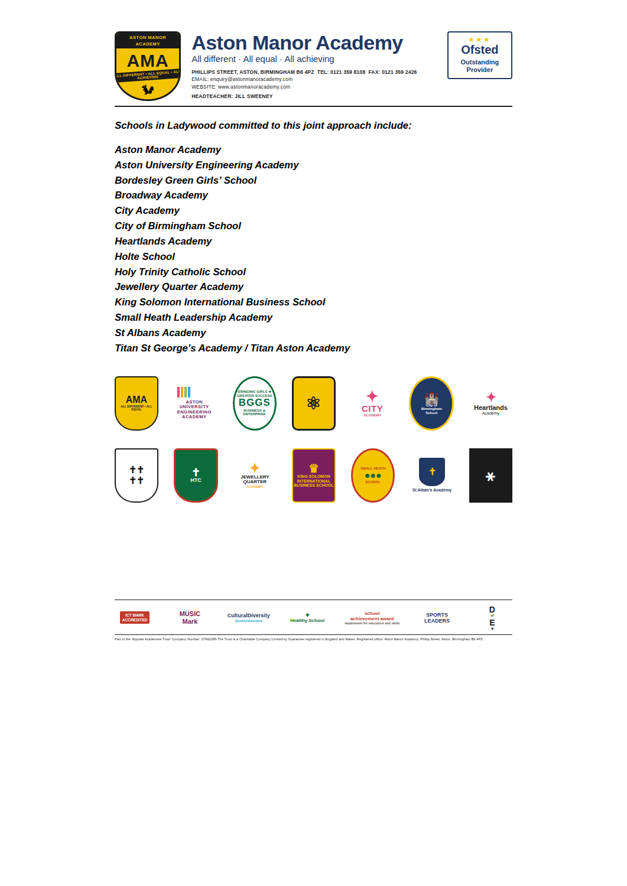ASTON MANOR
ACADEMY
AMA
ALL DIFFERENT • ALL EQUAL • ALL ACHIEVING
🐿
Aston Manor Academy
All different · All equal · All achieving
PHILLIPS STREET, ASTON, BIRMINGHAM B6 4PZ TEL: 0121 359 8108 FAX: 0121 359 2426
EMAIL: enquiry@astonmanoracademy.com
WEBSITE: www.astonmanoracademy.com
HEADTEACHER: JILL SWEENEY
★★★
Ofsted
Outstanding
Provider
Schools in Ladywood committed to this joint approach include:
Aston Manor Academy
Aston University Engineering Academy
Bordesley Green Girls’ School
Broadway Academy
City Academy
City of Birmingham School
Heartlands Academy
Holte School
Holy Trinity Catholic School
Jewellery Quarter Academy
King Solomon International Business School
Small Heath Leadership Academy
St Albans Academy
Titan St George’s Academy / Titan Aston Academy
AMAALL DIFFERENT • ALL EQUAL
ASTON
UNIVERSITY
ENGINEERING
ACADEMY
BRINGING GIRLS ★ GREATER SUCCESS
BGGS
BUSINESS & ENTERPRISE
⚛
✦
CITY
ACADEMY
🏰
City of
Birmingham
School
✦
Heartlands Academy
✝✝
✝✝
✝
HTC
✦
JEWELLERY
QUARTER ACADEMY
♛
KING SOLOMON
INTERNATIONAL
BUSINESS SCHOOL
SMALL HEATH
●●●
SCHOOL
✝
St Alban’s Academy
⚹
ICT MARK
ACCREDITED
MUSIC
Mark
CulturalDiversityQualityStandard
✚
Healthy School
school
achievement awarddepartment for education and skills
SPORTS
LEADERS
Dof E♛
Part of the ‘Equitas Academies Trust’ Company Number: 07662289 The Trust is a Charitable Company Limited by Guarantee registered in England and Wales. Registered office: Aston Manor Academy, Phillip Street, Aston, Birmingham B6 4PZ